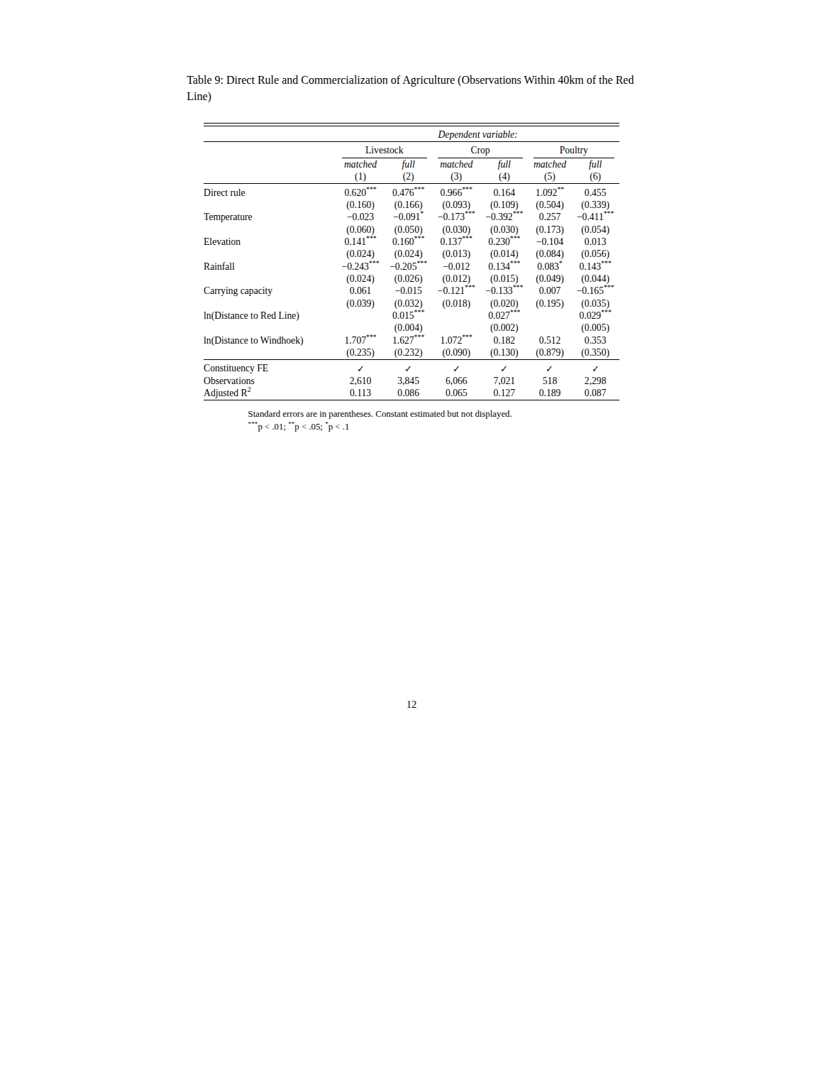Table 9: Direct Rule and Commercialization of Agriculture (Observations Within 40km of the Red Line)
| | Dependent variable: |
| | Livestock | Crop | Poultry |
| | matched | full | matched | full | matched | full |
| | (1) | (2) | (3) | (4) | (5) | (6) |
| Direct rule | 0.620 *** | 0.476 *** | 0.966 *** | 0.164 | 1.092 ** | 0.455 |
| | (0.160) | (0.166) | (0.093) | (0.109) | (0.504) | (0.339) |
| Temperature | − 0.023 | − 0.091 * | − 0.173 *** | − 0.392 *** | 0.257 | − 0.411 *** |
| | (0.060) | (0.050) | (0.030) | (0.030) | (0.173) | (0.054) |
| Elevation | 0.141 *** | 0.160 *** | 0.137 *** | 0.230 *** | − 0.104 | 0.013 |
| | (0.024) | (0.024) | (0.013) | (0.014) | (0.084) | (0.056) |
| Rainfall | − 0.243 *** | − 0.205 *** | − 0.012 | 0.134 *** | 0.083 * | 0.143 *** |
| | (0.024) | (0.026) | (0.012) | (0.015) | (0.049) | (0.044) |
| Carrying capacity | 0.061 | − 0.015 | − 0.121 *** | − 0.133 *** | 0.007 | − 0.165 *** |
| | (0.039) | (0.032) | (0.018) | (0.020) | (0.195) | (0.035) |
| ln(Distance to Red Line) | | 0.015 *** | | 0.027 *** | | 0.029 *** |
| | | (0.004) | | (0.002) | | (0.005) |
| ln(Distance to Windhoek) | 1.707 *** | 1.627 *** | 1.072 *** | 0.182 | 0.512 | 0.353 |
| | (0.235) | (0.232) | (0.090) | (0.130) | (0.879) | (0.350) |
| Constituency FE | ✓ | ✓ | ✓ | ✓ | ✓ | ✓ |
| Observations | 2,610 | 3,845 | 6,066 | 7,021 | 518 | 2,298 |
| Adjusted R 2 | 0.113 | 0.086 | 0.065 | 0.127 | 0.189 | 0.087 |
Standard errors are in parentheses. Constant estimated but not displayed. ***p < .01; **p < .05; *p < .1
12